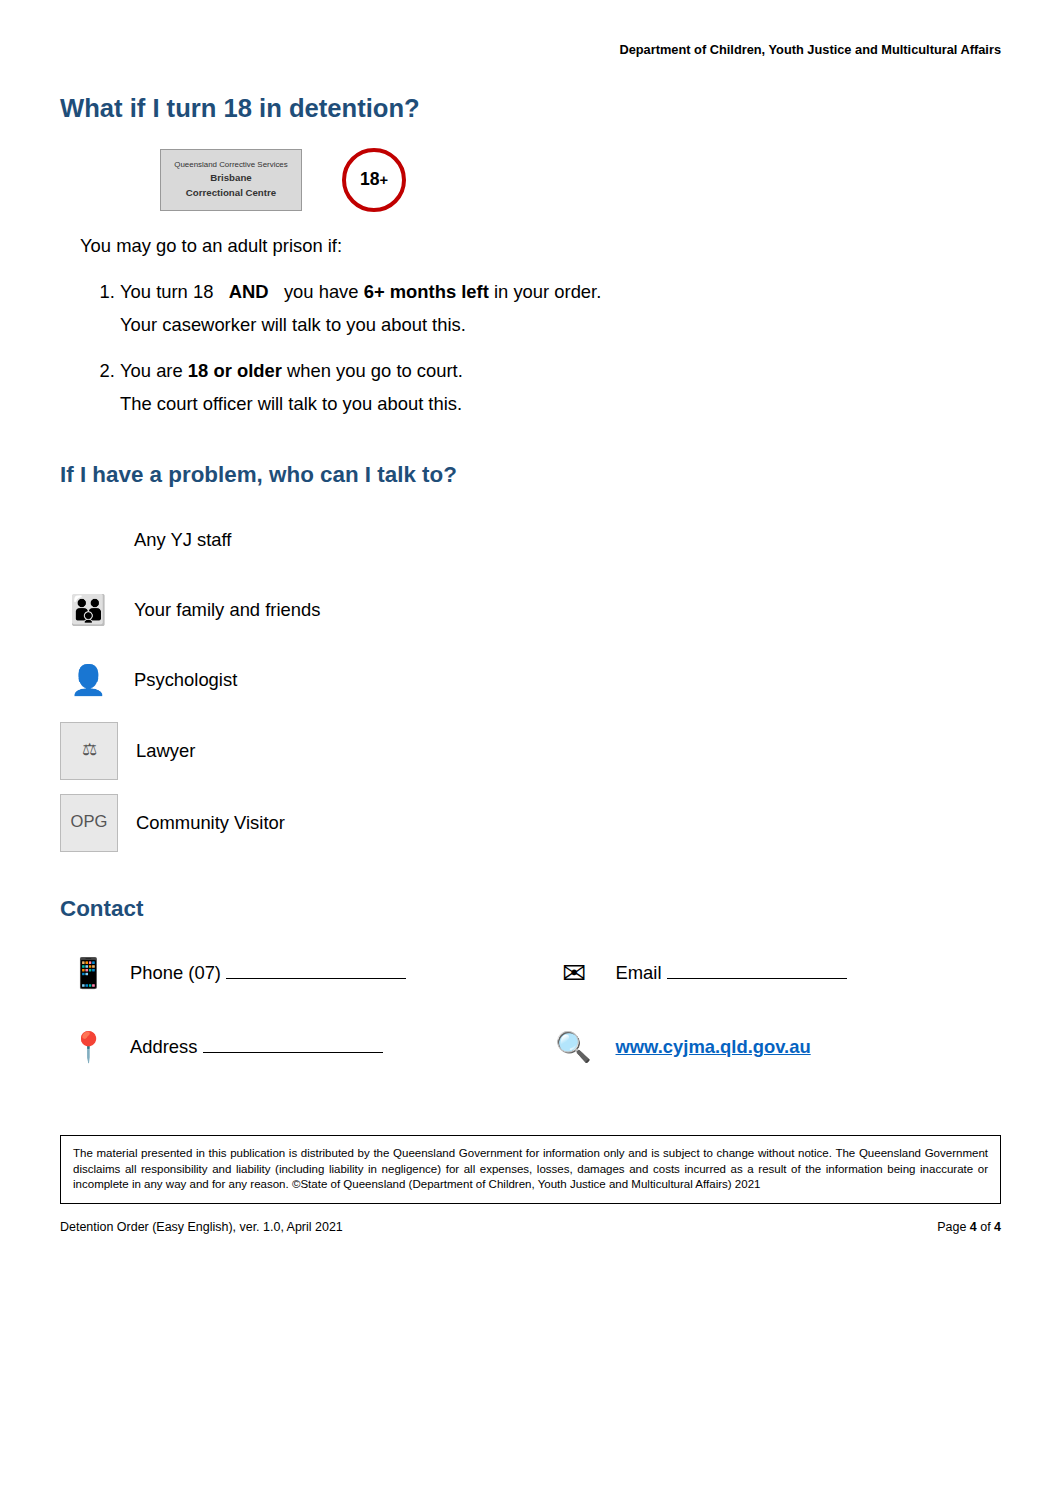Department of Children, Youth Justice and Multicultural Affairs
What if I turn 18 in detention?
Queensland Corrective Services Brisbane
Correctional Centre
18+
You may go to an adult prison if:
You turn 18 AND you have 6+ months left in your order.
Your caseworker will talk to you about this.
You are 18 or older when you go to court.
The court officer will talk to you about this.
If I have a problem, who can I talk to?
Any YJ staff
👪Your family and friends
👤Psychologist
⚖Lawyer
OPG Community Visitor
Contact
📱Phone (07)
✉Email
📍Address
🔍www.cyjma.qld.gov.au
The material presented in this publication is distributed by the Queensland Government for information only and is subject to change without notice. The Queensland Government disclaims all responsibility and liability (including liability in negligence) for all expenses, losses, damages and costs incurred as a result of the information being inaccurate or incomplete in any way and for any reason. ©State of Queensland (Department of Children, Youth Justice and Multicultural Affairs) 2021
Detention Order (Easy English), ver. 1.0, April 2021 Page 4 of 4